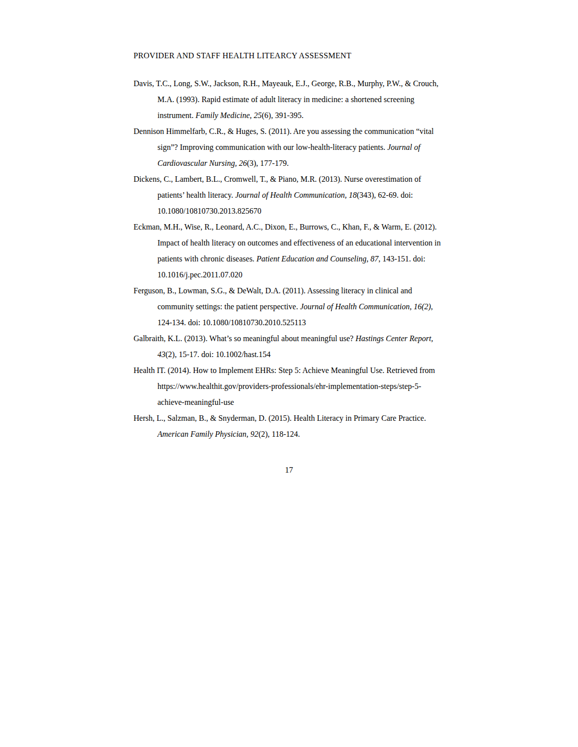PROVIDER AND STAFF HEALTH LITEARCY ASSESSMENT
Davis, T.C., Long, S.W., Jackson, R.H., Mayeauk, E.J., George, R.B., Murphy, P.W., & Crouch, M.A. (1993). Rapid estimate of adult literacy in medicine: a shortened screening instrument. Family Medicine, 25(6), 391-395.
Dennison Himmelfarb, C.R., & Huges, S. (2011). Are you assessing the communication “vital sign”? Improving communication with our low-health-literacy patients. Journal of Cardiovascular Nursing, 26(3), 177-179.
Dickens, C., Lambert, B.L., Cromwell, T., & Piano, M.R. (2013). Nurse overestimation of patients’ health literacy. Journal of Health Communication, 18(343), 62-69. doi: 10.1080/10810730.2013.825670
Eckman, M.H., Wise, R., Leonard, A.C., Dixon, E., Burrows, C., Khan, F., & Warm, E. (2012). Impact of health literacy on outcomes and effectiveness of an educational intervention in patients with chronic diseases. Patient Education and Counseling, 87, 143-151. doi: 10.1016/j.pec.2011.07.020
Ferguson, B., Lowman, S.G., & DeWalt, D.A. (2011). Assessing literacy in clinical and community settings: the patient perspective. Journal of Health Communication, 16(2), 124-134. doi: 10.1080/10810730.2010.525113
Galbraith, K.L. (2013). What’s so meaningful about meaningful use? Hastings Center Report, 43(2), 15-17. doi: 10.1002/hast.154
Health IT. (2014). How to Implement EHRs: Step 5: Achieve Meaningful Use. Retrieved from https://www.healthit.gov/providers-professionals/ehr-implementation-steps/step-5-achieve-meaningful-use
Hersh, L., Salzman, B., & Snyderman, D. (2015). Health Literacy in Primary Care Practice. American Family Physician, 92(2), 118-124.
17